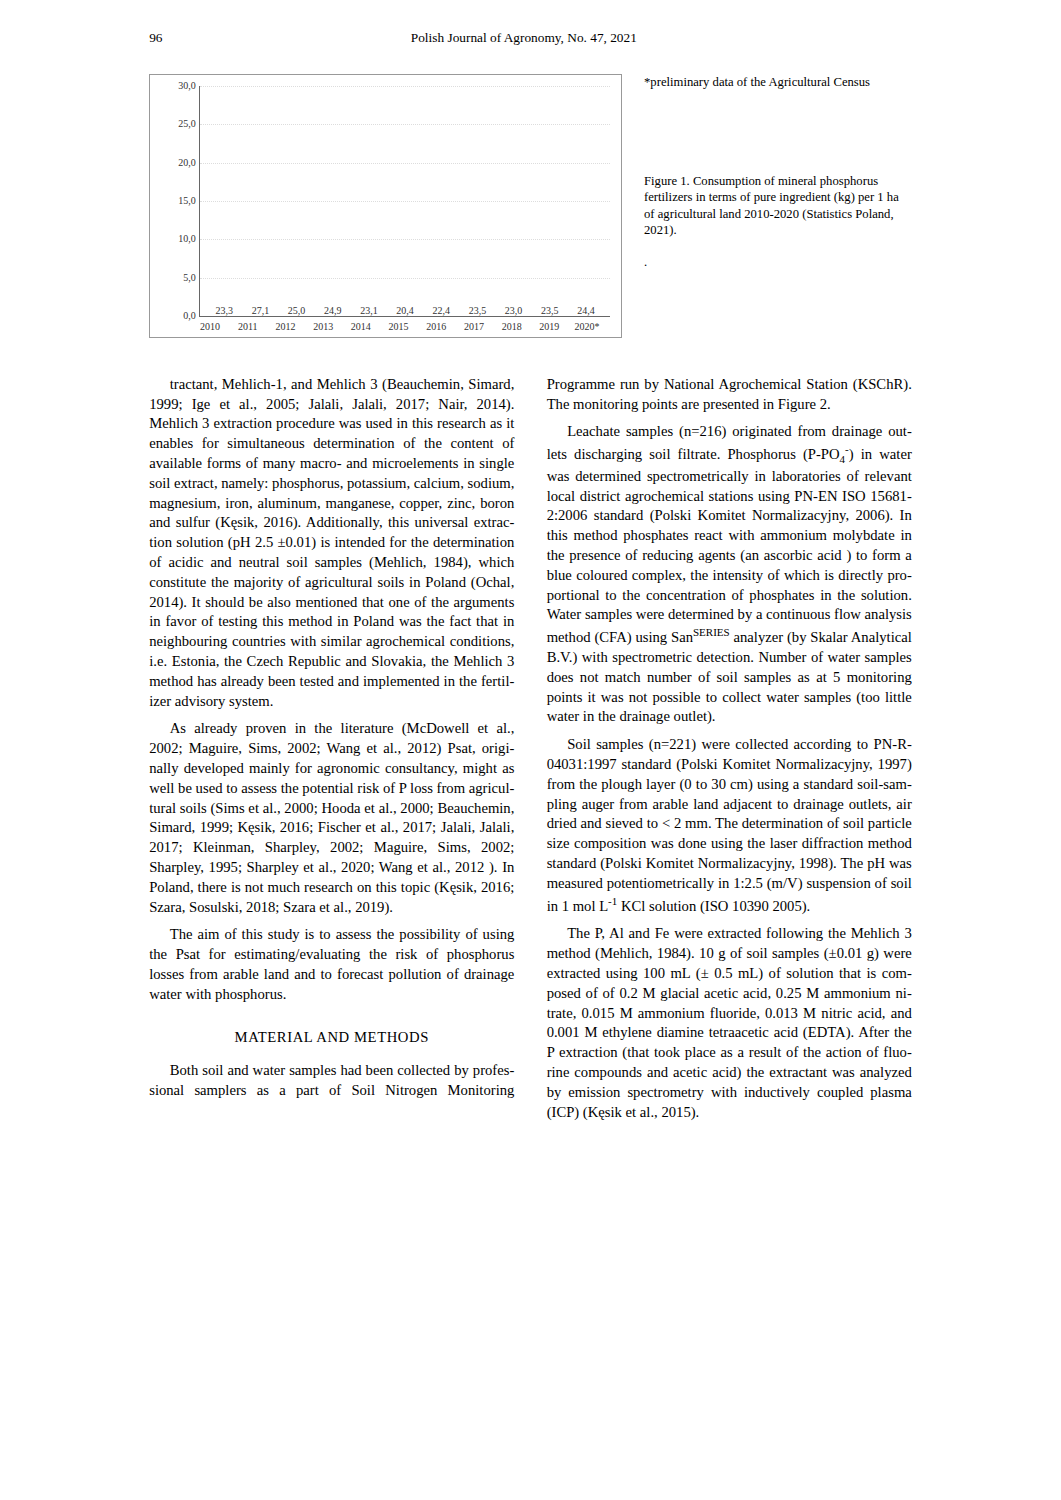96 Polish Journal of Agronomy, No. 47, 2021
30,0 25,0 20,0 15,0 10,0 5,0 0,0
23,3
27,1
25,0
24,9
23,1
20,4
22,4
23,5
23,0
23,5
24,4
20102011201220132014201520162017201820192020*
*preliminary data of the Agricultural Census
Figure 1. Consumption of mineral phosphorus fertilizers in terms of pure ingredient (kg) per 1 ha of agricultural land 2010-2020 (Statistics Poland, 2021).
.
tractant, Mehlich-1, and Mehlich 3 (Beauchemin, Simard, 1999; Ige et al., 2005; Jalali, Jalali, 2017; Nair, 2014). Mehlich 3 extraction procedure was used in this research as it enables for simultaneous determination of the content of available forms of many macro- and microelements in single soil extract, namely: phosphorus, potassium, calcium, sodium, magnesium, iron, aluminum, manganese, copper, zinc, boron and sulfur (Kęsik, 2016). Additionally, this universal extraction solution (pH 2.5 ±0.01) is intended for the determination of acidic and neutral soil samples (Mehlich, 1984), which constitute the majority of agricultural soils in Poland (Ochal, 2014). It should be also mentioned that one of the arguments in favor of testing this method in Poland was the fact that in neighbouring countries with similar agrochemical conditions, i.e. Estonia, the Czech Republic and Slovakia, the Mehlich 3 method has already been tested and implemented in the fertilizer advisory system.
As already proven in the literature (McDowell et al., 2002; Maguire, Sims, 2002; Wang et al., 2012) Psat, originally developed mainly for agronomic consultancy, might as well be used to assess the potential risk of P loss from agricultural soils (Sims et al., 2000; Hooda et al., 2000; Beauchemin, Simard, 1999; Kęsik, 2016; Fischer et al., 2017; Jalali, Jalali, 2017; Kleinman, Sharpley, 2002; Maguire, Sims, 2002; Sharpley, 1995; Sharpley et al., 2020; Wang et al., 2012 ). In Poland, there is not much research on this topic (Kęsik, 2016; Szara, Sosulski, 2018; Szara et al., 2019).
The aim of this study is to assess the possibility of using the Psat for estimating/evaluating the risk of phosphorus losses from arable land and to forecast pollution of drainage water with phosphorus.
MATERIAL AND METHODS
Both soil and water samples had been collected by professional samplers as a part of Soil Nitrogen Monitoring Programme run by National Agrochemical Station (KSChR). The monitoring points are presented in Figure 2.
Leachate samples (n=216) originated from drainage outlets discharging soil filtrate. Phosphorus (P-PO4-) in water was determined spectrometrically in laboratories of relevant local district agrochemical stations using PN-EN ISO 15681-2:2006 standard (Polski Komitet Normalizacyjny, 2006). In this method phosphates react with ammonium molybdate in the presence of reducing agents (an ascorbic acid ) to form a blue coloured complex, the intensity of which is directly proportional to the concentration of phosphates in the solution. Water samples were determined by a continuous flow analysis method (CFA) using SanSERIES analyzer (by Skalar Analytical B.V.) with spectrometric detection. Number of water samples does not match number of soil samples as at 5 monitoring points it was not possible to collect water samples (too little water in the drainage outlet).
Soil samples (n=221) were collected according to PN-R-04031:1997 standard (Polski Komitet Normalizacyjny, 1997) from the plough layer (0 to 30 cm) using a standard soil-sampling auger from arable land adjacent to drainage outlets, air dried and sieved to < 2 mm. The determination of soil particle size composition was done using the laser diffraction method standard (Polski Komitet Normalizacyjny, 1998). The pH was measured potentiometrically in 1:2.5 (m/V) suspension of soil in 1 mol L-1 KCl solution (ISO 10390 2005).
The P, Al and Fe were extracted following the Mehlich 3 method (Mehlich, 1984). 10 g of soil samples (±0.01 g) were extracted using 100 mL (± 0.5 mL) of solution that is composed of of 0.2 M glacial acetic acid, 0.25 M ammonium nitrate, 0.015 M ammonium fluoride, 0.013 M nitric acid, and 0.001 M ethylene diamine tetraacetic acid (EDTA). After the P extraction (that took place as a result of the action of fluorine compounds and acetic acid) the extractant was analyzed by emission spectrometry with inductively coupled plasma (ICP) (Kęsik et al., 2015).